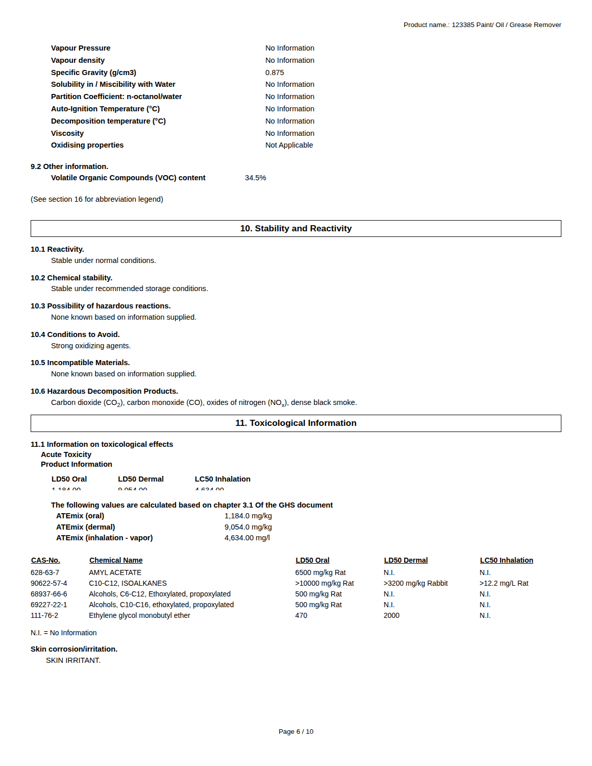Product name.: 123385 Paint/ Oil / Grease Remover
| Vapour Pressure | No Information |
| Vapour density | No Information |
| Specific Gravity (g/cm3) | 0.875 |
| Solubility in / Miscibility with Water | No Information |
| Partition Coefficient: n-octanol/water | No Information |
| Auto-Ignition Temperature (°C) | No Information |
| Decomposition temperature (°C) | No Information |
| Viscosity | No Information |
| Oxidising properties | Not Applicable |
9.2 Other information.
Volatile Organic Compounds (VOC) content 34.5%
(See section 16 for abbreviation legend)
10. Stability and Reactivity
10.1 Reactivity.
Stable under normal conditions.
10.2 Chemical stability.
Stable under recommended storage conditions.
10.3 Possibility of hazardous reactions.
None known based on information supplied.
10.4 Conditions to Avoid.
Strong oxidizing agents.
10.5 Incompatible Materials.
None known based on information supplied.
10.6 Hazardous Decomposition Products.
Carbon dioxide (CO2), carbon monoxide (CO), oxides of nitrogen (NOx), dense black smoke.
11. Toxicological Information
11.1 Information on toxicological effects
Acute Toxicity
Product Information
| LD50 Oral | LD50 Dermal | LC50 Inhalation |
| --- | --- | --- |
| 1,184.00 | 9,054.00 | 4,634.00 |
The following values are calculated based on chapter 3.1 Of the GHS document
| ATEmix (oral) | 1,184.0 mg/kg |
| ATEmix (dermal) | 9,054.0 mg/kg |
| ATEmix (inhalation - vapor) | 4,634.00 mg/l |
| CAS-No. | Chemical Name | LD50 Oral | LD50 Dermal | LC50 Inhalation |
| --- | --- | --- | --- | --- |
| 628-63-7 | AMYL ACETATE | 6500 mg/kg Rat | N.I. | N.I. |
| 90622-57-4 | C10-C12, ISOALKANES | >10000 mg/kg Rat | >3200 mg/kg Rabbit | >12.2 mg/L Rat |
| 68937-66-6 | Alcohols, C6-C12, Ethoxylated, propoxylated | 500 mg/kg Rat | N.I. | N.I. |
| 69227-22-1 | Alcohols, C10-C16, ethoxylated, propoxylated | 500 mg/kg Rat | N.I. | N.I. |
| 111-76-2 | Ethylene glycol monobutyl ether | 470 | 2000 | N.I. |
N.I. = No Information
Skin corrosion/irritation.
SKIN IRRITANT.
Page 6 / 10